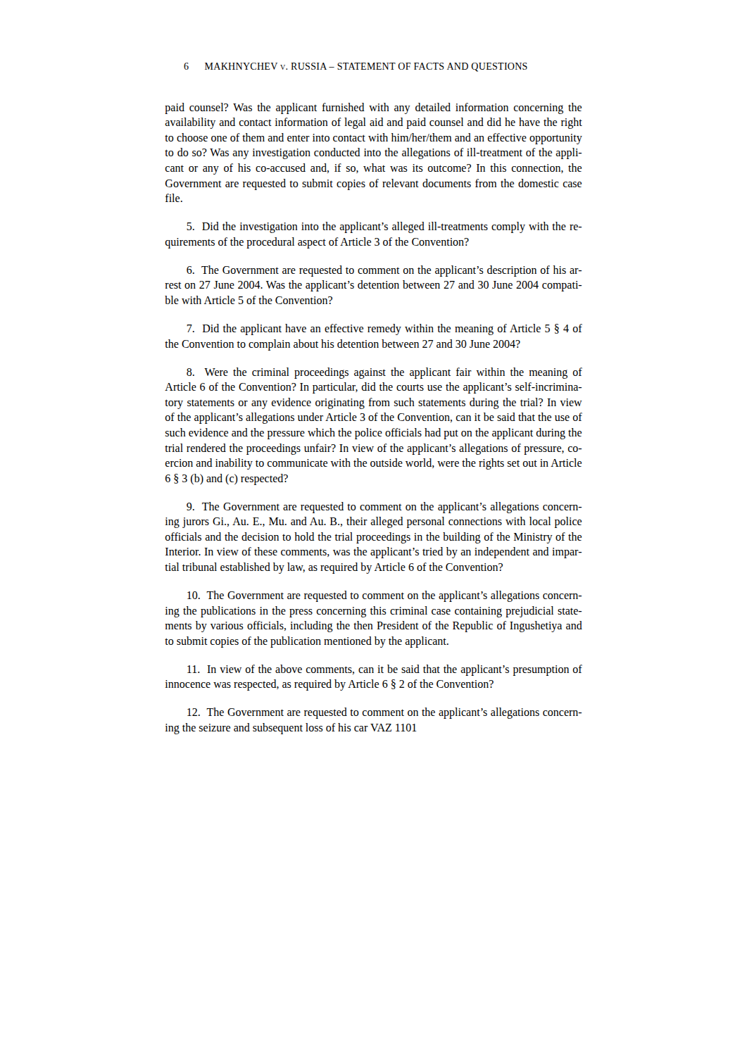6 MAKHNYCHEV v. RUSSIA – STATEMENT OF FACTS AND QUESTIONS
paid counsel? Was the applicant furnished with any detailed information concerning the availability and contact information of legal aid and paid counsel and did he have the right to choose one of them and enter into contact with him/her/them and an effective opportunity to do so? Was any investigation conducted into the allegations of ill-treatment of the applicant or any of his co-accused and, if so, what was its outcome? In this connection, the Government are requested to submit copies of relevant documents from the domestic case file.
5. Did the investigation into the applicant’s alleged ill-treatments comply with the requirements of the procedural aspect of Article 3 of the Convention?
6. The Government are requested to comment on the applicant’s description of his arrest on 27 June 2004. Was the applicant’s detention between 27 and 30 June 2004 compatible with Article 5 of the Convention?
7. Did the applicant have an effective remedy within the meaning of Article 5 § 4 of the Convention to complain about his detention between 27 and 30 June 2004?
8. Were the criminal proceedings against the applicant fair within the meaning of Article 6 of the Convention? In particular, did the courts use the applicant’s self-incriminatory statements or any evidence originating from such statements during the trial? In view of the applicant’s allegations under Article 3 of the Convention, can it be said that the use of such evidence and the pressure which the police officials had put on the applicant during the trial rendered the proceedings unfair? In view of the applicant’s allegations of pressure, coercion and inability to communicate with the outside world, were the rights set out in Article 6 § 3 (b) and (c) respected?
9. The Government are requested to comment on the applicant’s allegations concerning jurors Gi., Au. E., Mu. and Au. B., their alleged personal connections with local police officials and the decision to hold the trial proceedings in the building of the Ministry of the Interior. In view of these comments, was the applicant’s tried by an independent and impartial tribunal established by law, as required by Article 6 of the Convention?
10. The Government are requested to comment on the applicant’s allegations concerning the publications in the press concerning this criminal case containing prejudicial statements by various officials, including the then President of the Republic of Ingushetiya and to submit copies of the publication mentioned by the applicant.
11. In view of the above comments, can it be said that the applicant’s presumption of innocence was respected, as required by Article 6 § 2 of the Convention?
12. The Government are requested to comment on the applicant’s allegations concerning the seizure and subsequent loss of his car VAZ 1101